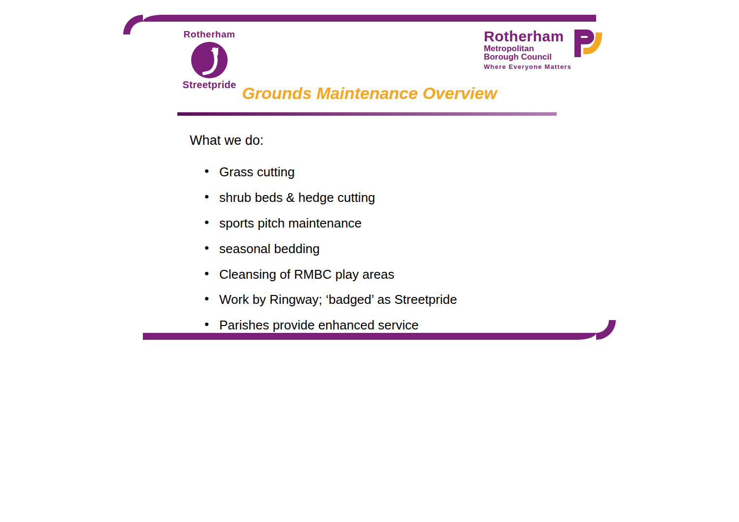Rotherham
Streetpride
Rotherham
Metropolitan
Borough Council
Where Everyone Matters
Grounds Maintenance Overview
What we do:
Grass cutting
shrub beds & hedge cutting
sports pitch maintenance
seasonal bedding
Cleansing of RMBC play areas
Work by Ringway; ‘badged’ as Streetpride
Parishes provide enhanced service